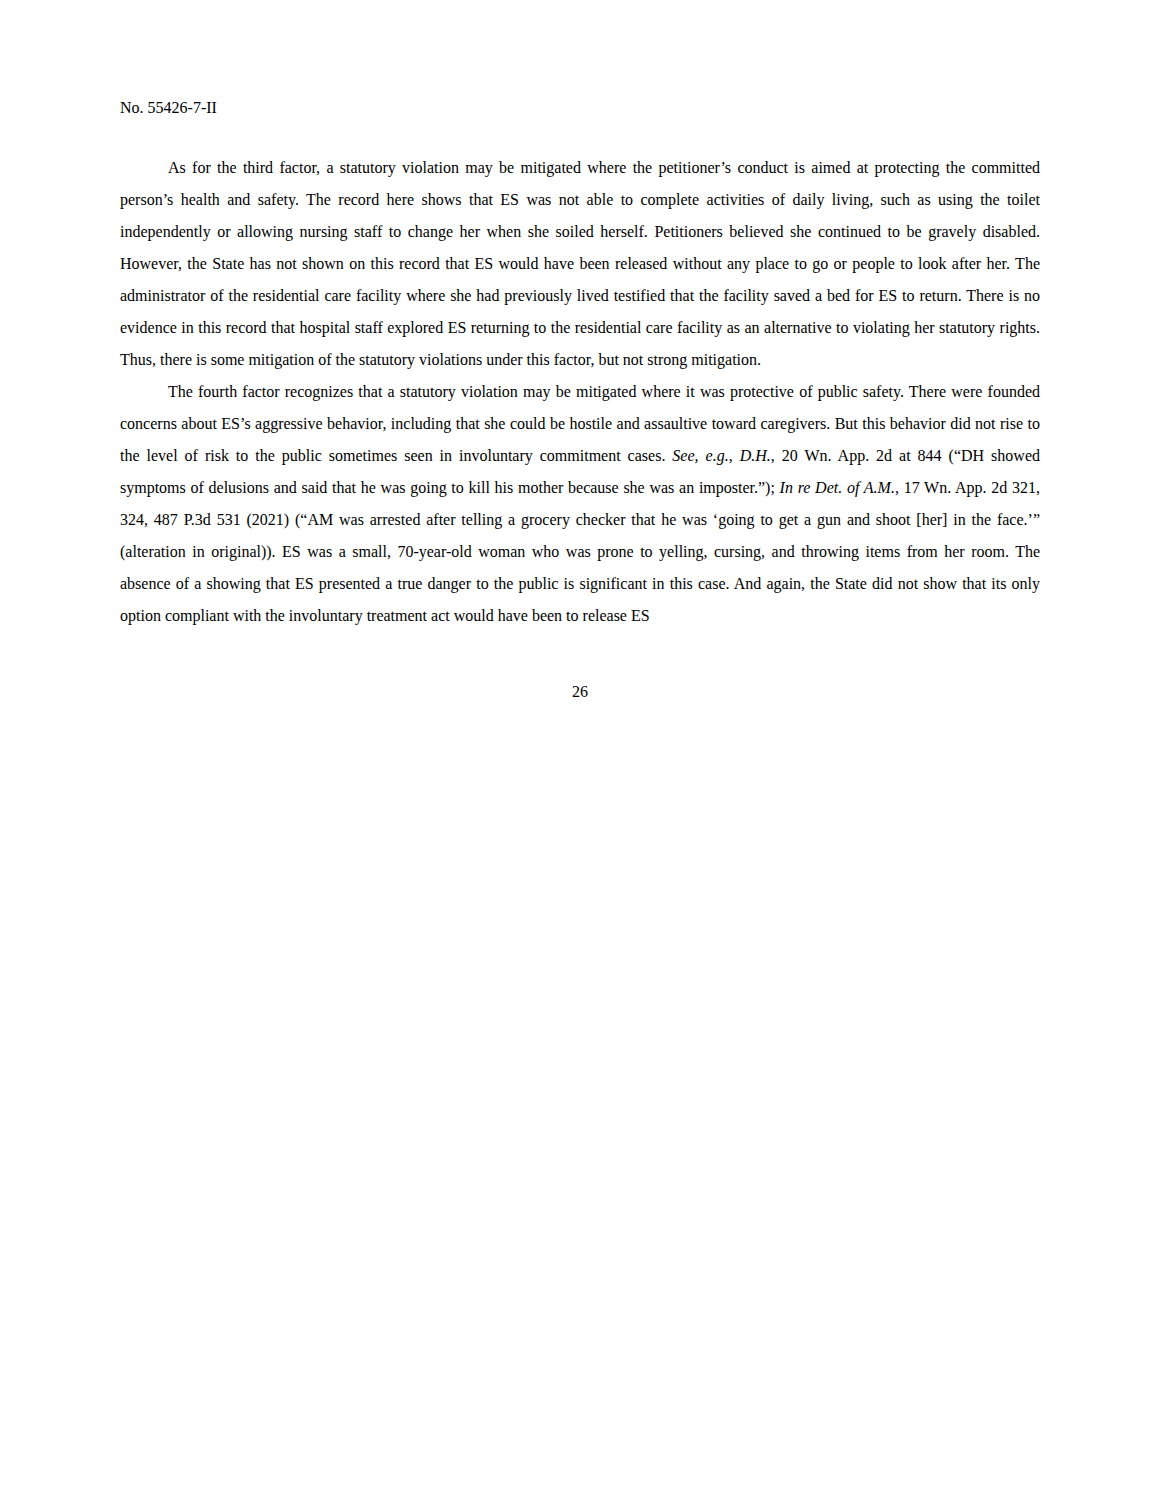No. 55426-7-II
As for the third factor, a statutory violation may be mitigated where the petitioner’s conduct is aimed at protecting the committed person’s health and safety. The record here shows that ES was not able to complete activities of daily living, such as using the toilet independently or allowing nursing staff to change her when she soiled herself. Petitioners believed she continued to be gravely disabled. However, the State has not shown on this record that ES would have been released without any place to go or people to look after her. The administrator of the residential care facility where she had previously lived testified that the facility saved a bed for ES to return. There is no evidence in this record that hospital staff explored ES returning to the residential care facility as an alternative to violating her statutory rights. Thus, there is some mitigation of the statutory violations under this factor, but not strong mitigation.
The fourth factor recognizes that a statutory violation may be mitigated where it was protective of public safety. There were founded concerns about ES’s aggressive behavior, including that she could be hostile and assaultive toward caregivers. But this behavior did not rise to the level of risk to the public sometimes seen in involuntary commitment cases. See, e.g., D.H., 20 Wn. App. 2d at 844 (“DH showed symptoms of delusions and said that he was going to kill his mother because she was an imposter.”); In re Det. of A.M., 17 Wn. App. 2d 321, 324, 487 P.3d 531 (2021) (“AM was arrested after telling a grocery checker that he was ‘going to get a gun and shoot [her] in the face.’” (alteration in original)). ES was a small, 70-year-old woman who was prone to yelling, cursing, and throwing items from her room. The absence of a showing that ES presented a true danger to the public is significant in this case. And again, the State did not show that its only option compliant with the involuntary treatment act would have been to release ES
26